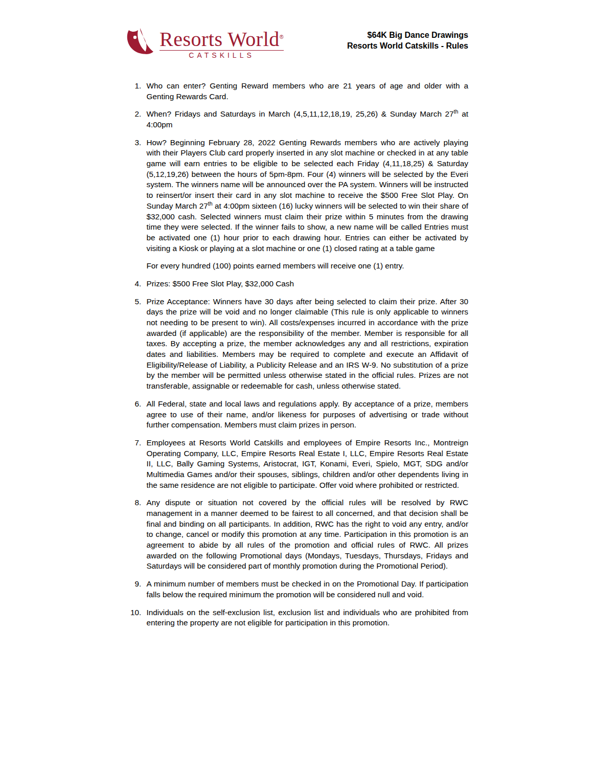Resorts World® Catskills
$64K Big Dance Drawings
Resorts World Catskills - Rules
Who can enter? Genting Reward members who are 21 years of age and older with a Genting Rewards Card.
When? Fridays and Saturdays in March (4,5,11,12,18,19, 25,26) & Sunday March 27th at 4:00pm
How? Beginning February 28, 2022 Genting Rewards members who are actively playing with their Players Club card properly inserted in any slot machine or checked in at any table game will earn entries to be eligible to be selected each Friday (4,11,18,25) & Saturday (5,12,19,26) between the hours of 5pm-8pm. Four (4) winners will be selected by the Everi system. The winners name will be announced over the PA system. Winners will be instructed to reinsert/or insert their card in any slot machine to receive the $500 Free Slot Play. On Sunday March 27th at 4:00pm sixteen (16) lucky winners will be selected to win their share of $32,000 cash. Selected winners must claim their prize within 5 minutes from the drawing time they were selected. If the winner fails to show, a new name will be called Entries must be activated one (1) hour prior to each drawing hour. Entries can either be activated by visiting a Kiosk or playing at a slot machine or one (1) closed rating at a table game
For every hundred (100) points earned members will receive one (1) entry.
Prizes: $500 Free Slot Play, $32,000 Cash
Prize Acceptance: Winners have 30 days after being selected to claim their prize. After 30 days the prize will be void and no longer claimable (This rule is only applicable to winners not needing to be present to win). All costs/expenses incurred in accordance with the prize awarded (if applicable) are the responsibility of the member. Member is responsible for all taxes. By accepting a prize, the member acknowledges any and all restrictions, expiration dates and liabilities. Members may be required to complete and execute an Affidavit of Eligibility/Release of Liability, a Publicity Release and an IRS W-9. No substitution of a prize by the member will be permitted unless otherwise stated in the official rules. Prizes are not transferable, assignable or redeemable for cash, unless otherwise stated.
All Federal, state and local laws and regulations apply. By acceptance of a prize, members agree to use of their name, and/or likeness for purposes of advertising or trade without further compensation. Members must claim prizes in person.
Employees at Resorts World Catskills and employees of Empire Resorts Inc., Montreign Operating Company, LLC, Empire Resorts Real Estate I, LLC, Empire Resorts Real Estate II, LLC, Bally Gaming Systems, Aristocrat, IGT, Konami, Everi, Spielo, MGT, SDG and/or Multimedia Games and/or their spouses, siblings, children and/or other dependents living in the same residence are not eligible to participate. Offer void where prohibited or restricted.
Any dispute or situation not covered by the official rules will be resolved by RWC management in a manner deemed to be fairest to all concerned, and that decision shall be final and binding on all participants. In addition, RWC has the right to void any entry, and/or to change, cancel or modify this promotion at any time. Participation in this promotion is an agreement to abide by all rules of the promotion and official rules of RWC. All prizes awarded on the following Promotional days (Mondays, Tuesdays, Thursdays, Fridays and Saturdays will be considered part of monthly promotion during the Promotional Period).
A minimum number of members must be checked in on the Promotional Day. If participation falls below the required minimum the promotion will be considered null and void.
Individuals on the self-exclusion list, exclusion list and individuals who are prohibited from entering the property are not eligible for participation in this promotion.